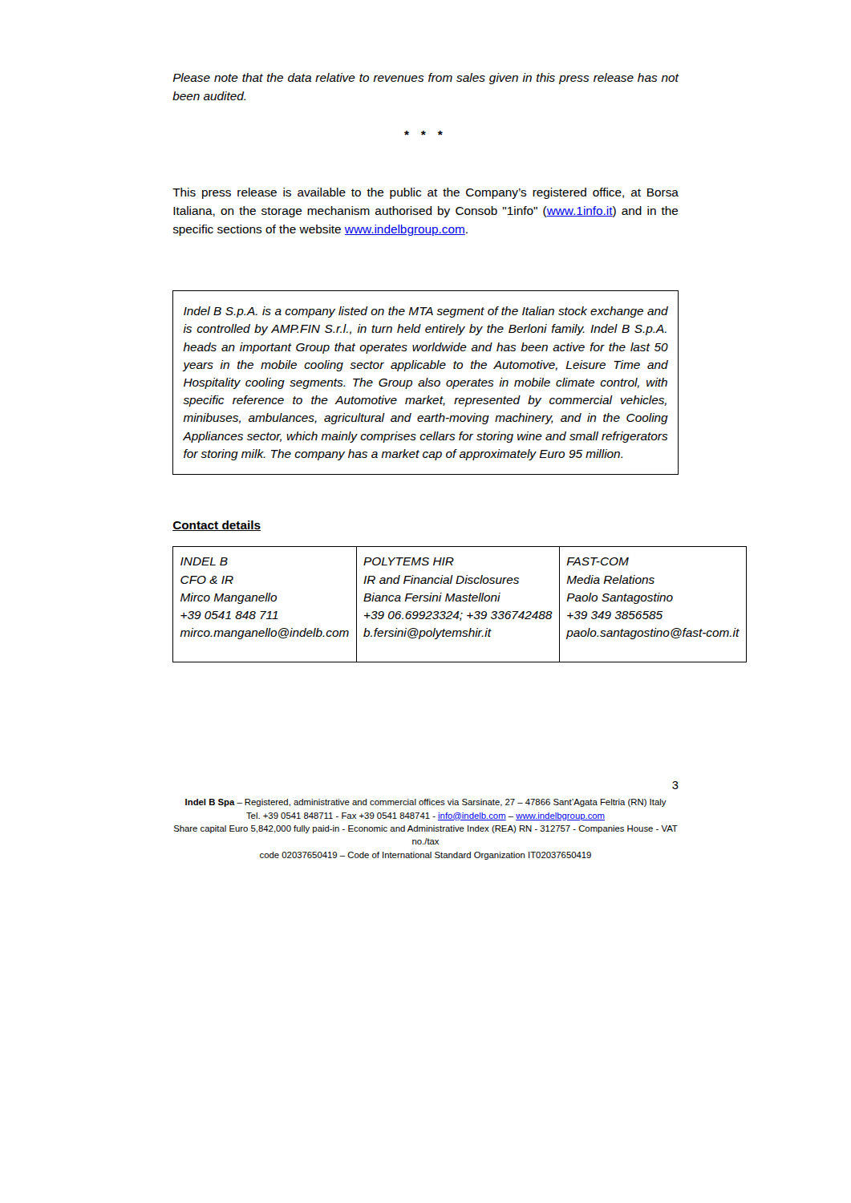Please note that the data relative to revenues from sales given in this press release has not been audited.
* * *
This press release is available to the public at the Company’s registered office, at Borsa Italiana, on the storage mechanism authorised by Consob "1info" (www.1info.it) and in the specific sections of the website www.indelbgroup.com.
Indel B S.p.A. is a company listed on the MTA segment of the Italian stock exchange and is controlled by AMP.FIN S.r.l., in turn held entirely by the Berloni family. Indel B S.p.A. heads an important Group that operates worldwide and has been active for the last 50 years in the mobile cooling sector applicable to the Automotive, Leisure Time and Hospitality cooling segments. The Group also operates in mobile climate control, with specific reference to the Automotive market, represented by commercial vehicles, minibuses, ambulances, agricultural and earth-moving machinery, and in the Cooling Appliances sector, which mainly comprises cellars for storing wine and small refrigerators for storing milk. The company has a market cap of approximately Euro 95 million.
Contact details
| INDEL B CFO & IR Mirco Manganello +39 0541 848 711 mirco.manganello@indelb.com | POLYTEMS HIR IR and Financial Disclosures Bianca Fersini Mastelloni +39 06.69923324; +39 336742488 b.fersini@polytemshir.it | FAST-COM Media Relations Paolo Santagostino +39 349 3856585 paolo.santagostino@fast-com.it |
3
Indel B Spa – Registered, administrative and commercial offices via Sarsinate, 27 – 47866 Sant’Agata Feltria (RN) Italy
Tel. +39 0541 848711 - Fax +39 0541 848741 - info@indelb.com – www.indelbgroup.com
Share capital Euro 5,842,000 fully paid-in - Economic and Administrative Index (REA) RN - 312757 - Companies House - VAT no./tax
code 02037650419 – Code of International Standard Organization IT02037650419